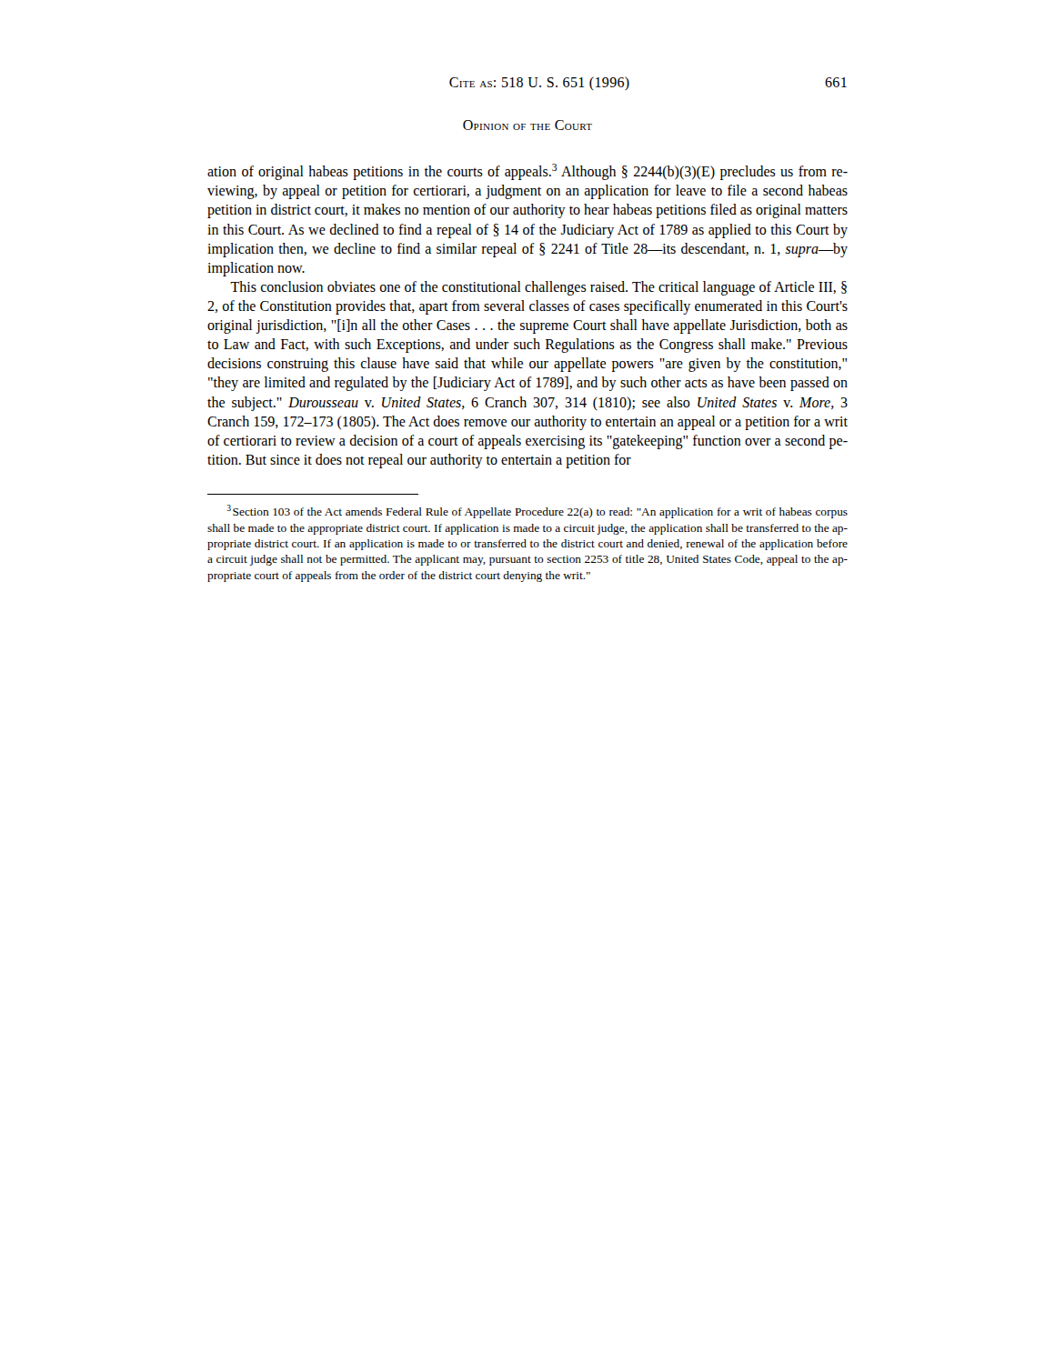Cite as: 518 U. S. 651 (1996) 661
Opinion of the Court
ation of original habeas petitions in the courts of appeals.3 Although § 2244(b)(3)(E) precludes us from reviewing, by appeal or petition for certiorari, a judgment on an application for leave to file a second habeas petition in district court, it makes no mention of our authority to hear habeas petitions filed as original matters in this Court. As we declined to find a repeal of § 14 of the Judiciary Act of 1789 as applied to this Court by implication then, we decline to find a similar repeal of § 2241 of Title 28—its descendant, n. 1, supra—by implication now.
This conclusion obviates one of the constitutional challenges raised. The critical language of Article III, § 2, of the Constitution provides that, apart from several classes of cases specifically enumerated in this Court's original jurisdiction, "[i]n all the other Cases . . . the supreme Court shall have appellate Jurisdiction, both as to Law and Fact, with such Exceptions, and under such Regulations as the Congress shall make." Previous decisions construing this clause have said that while our appellate powers "are given by the constitution," "they are limited and regulated by the [Judiciary Act of 1789], and by such other acts as have been passed on the subject." Durousseau v. United States, 6 Cranch 307, 314 (1810); see also United States v. More, 3 Cranch 159, 172–173 (1805). The Act does remove our authority to entertain an appeal or a petition for a writ of certiorari to review a decision of a court of appeals exercising its "gatekeeping" function over a second petition. But since it does not repeal our authority to entertain a petition for
3 Section 103 of the Act amends Federal Rule of Appellate Procedure 22(a) to read: "An application for a writ of habeas corpus shall be made to the appropriate district court. If application is made to a circuit judge, the application shall be transferred to the appropriate district court. If an application is made to or transferred to the district court and denied, renewal of the application before a circuit judge shall not be permitted. The applicant may, pursuant to section 2253 of title 28, United States Code, appeal to the appropriate court of appeals from the order of the district court denying the writ."